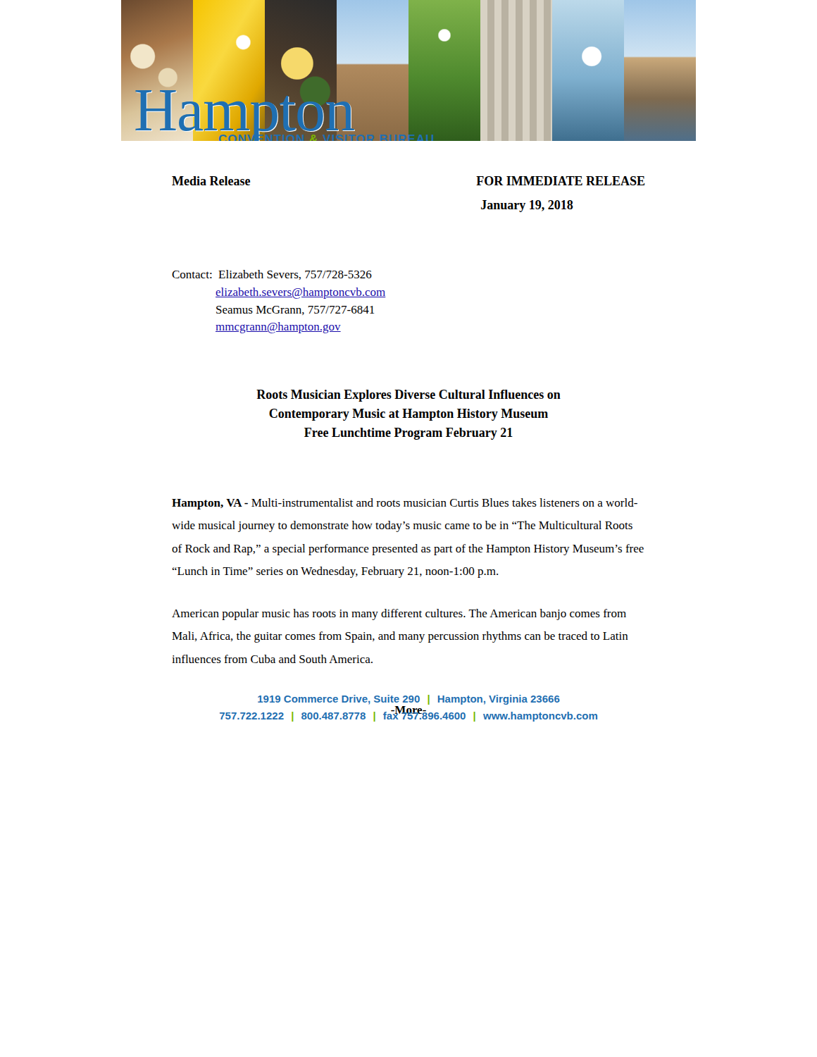Hampton
CONVENTION & VISITOR BUREAU
Media Release
FOR IMMEDIATE RELEASE
January 19, 2018
Contact: Elizabeth Severs, 757/728-5326
elizabeth.severs@hamptoncvb.com
Seamus McGrann, 757/727-6841
mmcgrann@hampton.gov
Roots Musician Explores Diverse Cultural Influences on
Contemporary Music at Hampton History Museum
Free Lunchtime Program February 21
Hampton, VA - Multi-instrumentalist and roots musician Curtis Blues takes listeners on a world-wide musical journey to demonstrate how today’s music came to be in “The Multicultural Roots of Rock and Rap,” a special performance presented as part of the Hampton History Museum’s free “Lunch in Time” series on Wednesday, February 21, noon-1:00 p.m.
American popular music has roots in many different cultures. The American banjo comes from Mali, Africa, the guitar comes from Spain, and many percussion rhythms can be traced to Latin influences from Cuba and South America.
-More-
1919 Commerce Drive, Suite 290 | Hampton, Virginia 23666
757.722.1222 | 800.487.8778 | fax 757.896.4600 | www.hamptoncvb.com